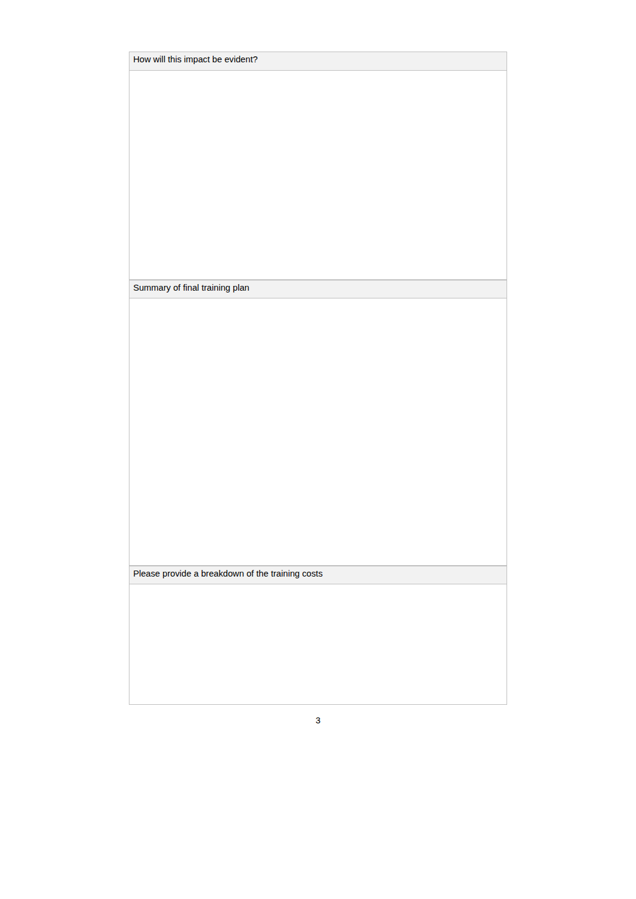| How will this impact be evident? |
| Summary of final training plan |
| Please provide a breakdown of the training costs |
3